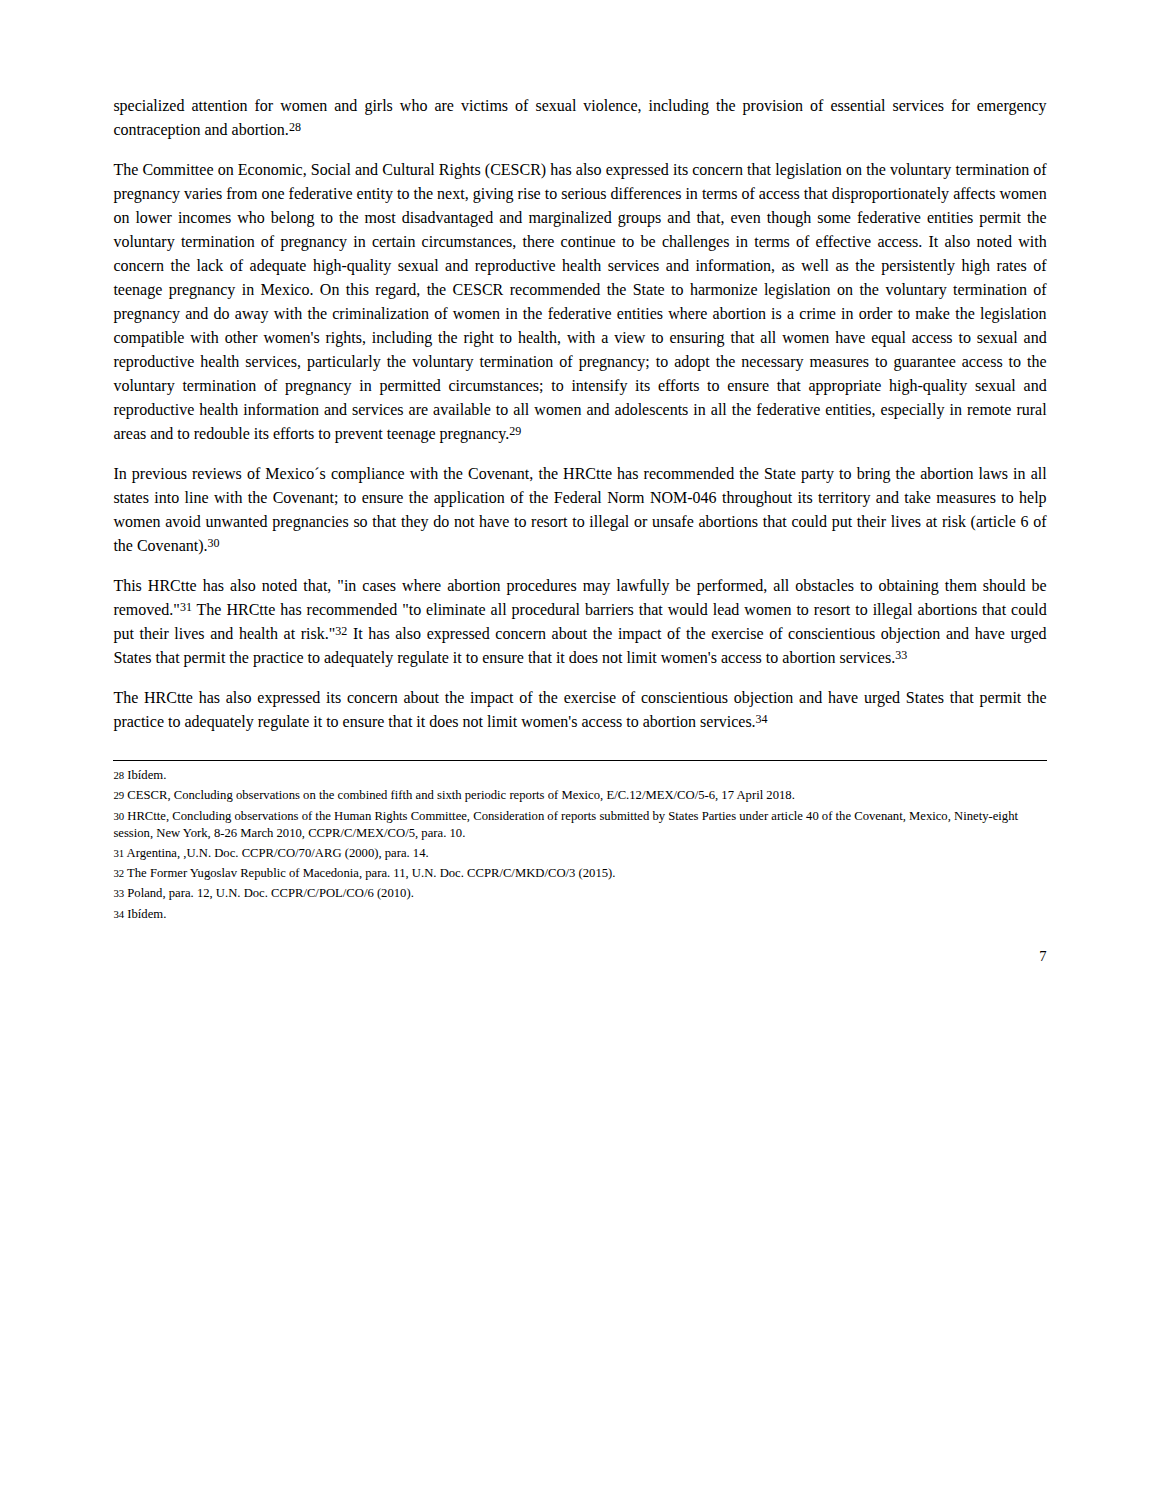specialized attention for women and girls who are victims of sexual violence, including the provision of essential services for emergency contraception and abortion.28
The Committee on Economic, Social and Cultural Rights (CESCR) has also expressed its concern that legislation on the voluntary termination of pregnancy varies from one federative entity to the next, giving rise to serious differences in terms of access that disproportionately affects women on lower incomes who belong to the most disadvantaged and marginalized groups and that, even though some federative entities permit the voluntary termination of pregnancy in certain circumstances, there continue to be challenges in terms of effective access. It also noted with concern the lack of adequate high-quality sexual and reproductive health services and information, as well as the persistently high rates of teenage pregnancy in Mexico. On this regard, the CESCR recommended the State to harmonize legislation on the voluntary termination of pregnancy and do away with the criminalization of women in the federative entities where abortion is a crime in order to make the legislation compatible with other women's rights, including the right to health, with a view to ensuring that all women have equal access to sexual and reproductive health services, particularly the voluntary termination of pregnancy; to adopt the necessary measures to guarantee access to the voluntary termination of pregnancy in permitted circumstances; to intensify its efforts to ensure that appropriate high-quality sexual and reproductive health information and services are available to all women and adolescents in all the federative entities, especially in remote rural areas and to redouble its efforts to prevent teenage pregnancy.29
In previous reviews of Mexico´s compliance with the Covenant, the HRCtte has recommended the State party to bring the abortion laws in all states into line with the Covenant; to ensure the application of the Federal Norm NOM-046 throughout its territory and take measures to help women avoid unwanted pregnancies so that they do not have to resort to illegal or unsafe abortions that could put their lives at risk (article 6 of the Covenant).30
This HRCtte has also noted that, "in cases where abortion procedures may lawfully be performed, all obstacles to obtaining them should be removed."31 The HRCtte has recommended "to eliminate all procedural barriers that would lead women to resort to illegal abortions that could put their lives and health at risk."32 It has also expressed concern about the impact of the exercise of conscientious objection and have urged States that permit the practice to adequately regulate it to ensure that it does not limit women's access to abortion services.33
The HRCtte has also expressed its concern about the impact of the exercise of conscientious objection and have urged States that permit the practice to adequately regulate it to ensure that it does not limit women's access to abortion services.34
28 Ibídem.
29 CESCR, Concluding observations on the combined fifth and sixth periodic reports of Mexico, E/C.12/MEX/CO/5-6, 17 April 2018.
30 HRCtte, Concluding observations of the Human Rights Committee, Consideration of reports submitted by States Parties under article 40 of the Covenant, Mexico, Ninety-eight session, New York, 8-26 March 2010, CCPR/C/MEX/CO/5, para. 10.
31 Argentina, ,U.N. Doc. CCPR/CO/70/ARG (2000), para. 14.
32 The Former Yugoslav Republic of Macedonia, para. 11, U.N. Doc. CCPR/C/MKD/CO/3 (2015).
33 Poland, para. 12, U.N. Doc. CCPR/C/POL/CO/6 (2010).
34 Ibídem.
7